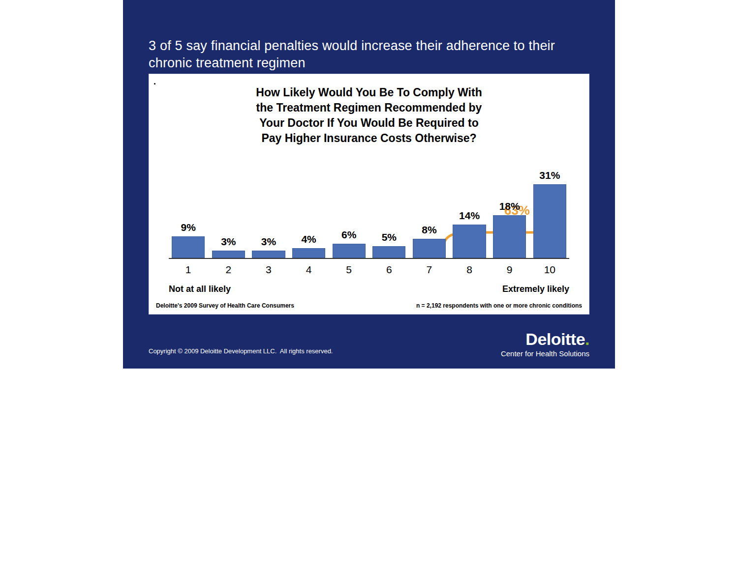3 of 5 say financial penalties would increase their adherence to their chronic treatment regimen
How Likely Would You Be To Comply With
the Treatment Regimen Recommended by
Your Doctor If You Would Be Required to
Pay Higher Insurance Costs Otherwise?
63%
9%
3%
3%
4%
6%
5%
8%
14%
18%
31%
12345 678910
Not at all likely
Extremely likely
Deloitte's 2009 Survey of Health Care Consumers
n = 2,192 respondents with one or more chronic conditions
Copyright © 2009 Deloitte Development LLC. All rights reserved.
Deloitte.
Center for Health Solutions